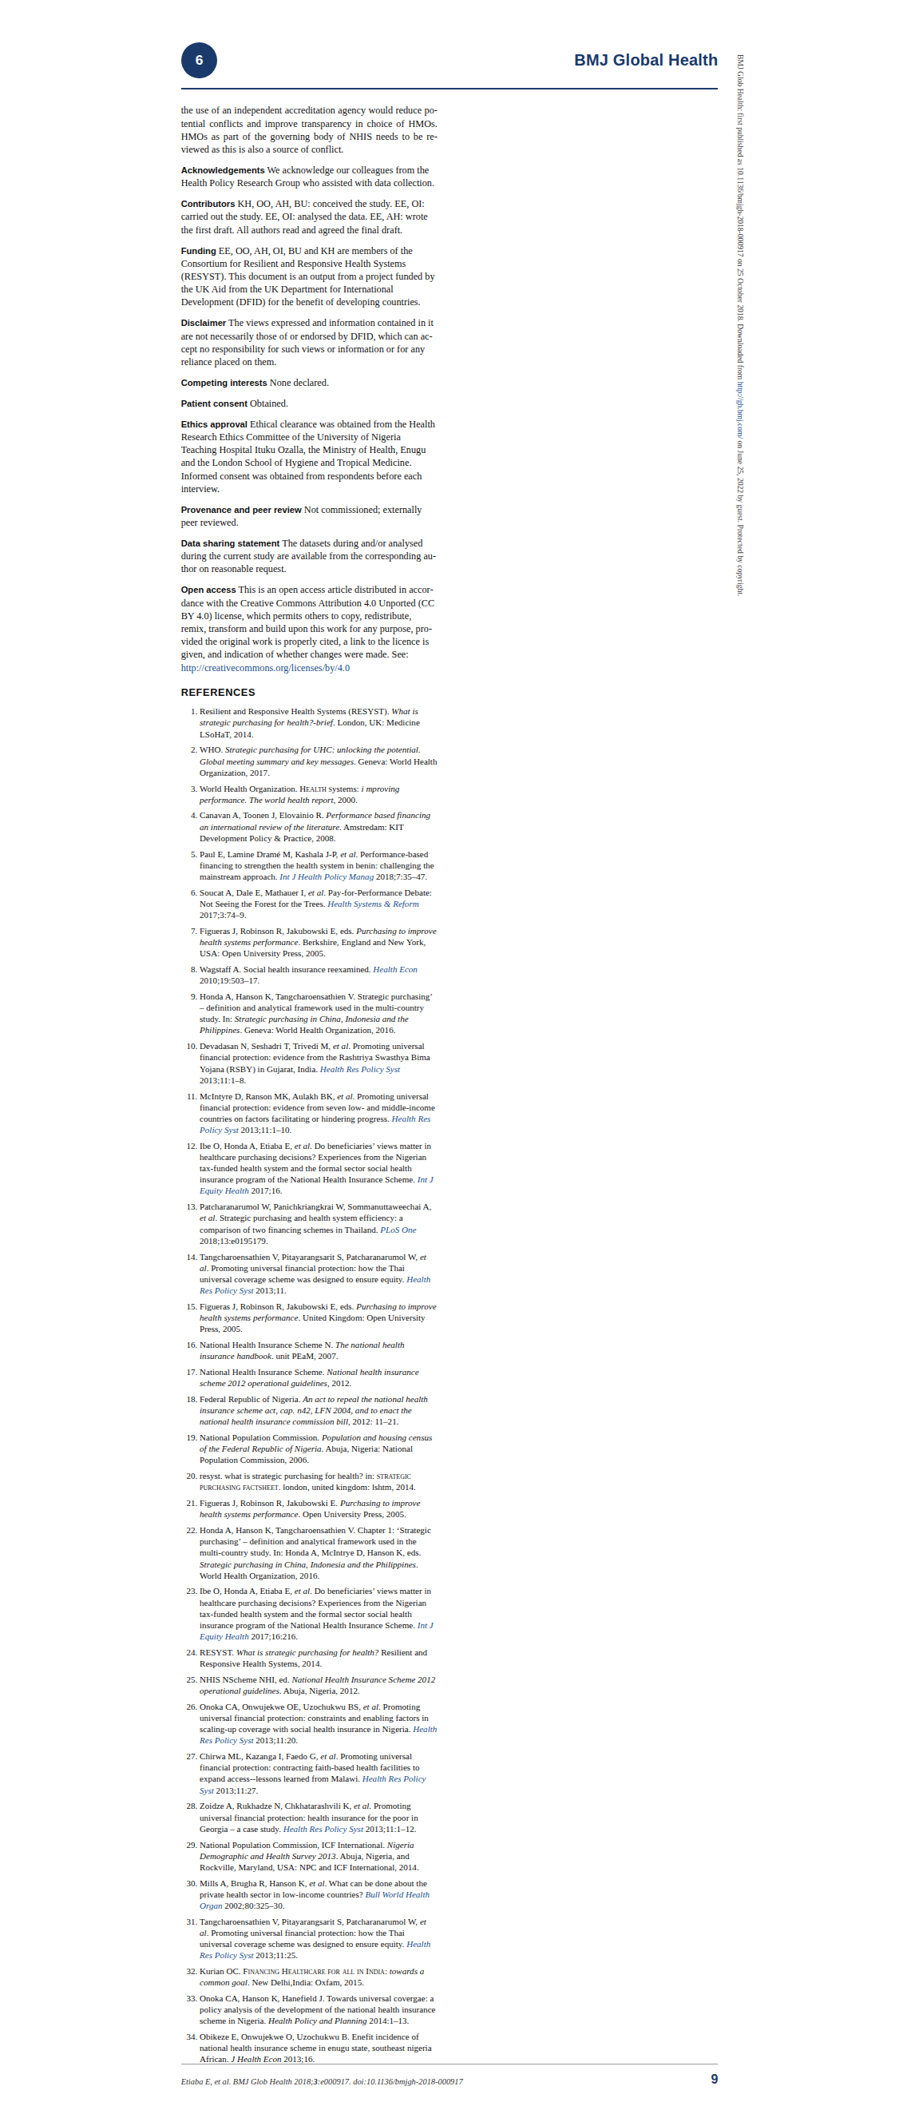6
BMJ Global Health
the use of an independent accreditation agency would reduce potential conflicts and improve transparency in choice of HMOs. HMOs as part of the governing body of NHIS needs to be reviewed as this is also a source of conflict.
Acknowledgements We acknowledge our colleagues from the Health Policy Research Group who assisted with data collection.
Contributors KH, OO, AH, BU: conceived the study. EE, OI: carried out the study. EE, OI: analysed the data. EE, AH: wrote the first draft. All authors read and agreed the final draft.
Funding EE, OO, AH, OI, BU and KH are members of the Consortium for Resilient and Responsive Health Systems (RESYST). This document is an output from a project funded by the UK Aid from the UK Department for International Development (DFID) for the benefit of developing countries.
Disclaimer The views expressed and information contained in it are not necessarily those of or endorsed by DFID, which can accept no responsibility for such views or information or for any reliance placed on them.
Competing interests None declared.
Patient consent Obtained.
Ethics approval Ethical clearance was obtained from the Health Research Ethics Committee of the University of Nigeria Teaching Hospital Ituku Ozalla, the Ministry of Health, Enugu and the London School of Hygiene and Tropical Medicine. Informed consent was obtained from respondents before each interview.
Provenance and peer review Not commissioned; externally peer reviewed.
Data sharing statement The datasets during and/or analysed during the current study are available from the corresponding author on reasonable request.
Open access This is an open access article distributed in accordance with the Creative Commons Attribution 4.0 Unported (CC BY 4.0) license, which permits others to copy, redistribute, remix, transform and build upon this work for any purpose, provided the original work is properly cited, a link to the licence is given, and indication of whether changes were made. See: http://creativecommons.org/licenses/by/4.0
References
Resilient and Responsive Health Systems (RESYST). What is strategic purchasing for health?-brief. London, UK: Medicine LSoHaT, 2014.
WHO. Strategic purchasing for UHC: unlocking the potential. Global meeting summary and key messages. Geneva: World Health Organization, 2017.
World Health Organization. Health systems: i mproving performance. The world health report, 2000.
Canavan A, Toonen J, Elovainio R. Performance based financing an international review of the literature. Amstredam: KIT Development Policy & Practice, 2008.
Paul E, Lamine Dramé M, Kashala J-P, et al. Performance-based financing to strengthen the health system in benin: challenging the mainstream approach. Int J Health Policy Manag 2018;7:35–47.
Soucat A, Dale E, Mathauer I, et al. Pay-for-Performance Debate: Not Seeing the Forest for the Trees. Health Systems & Reform 2017;3:74–9.
Figueras J, Robinson R, Jakubowski E, eds. Purchasing to improve health systems performance. Berkshire, England and New York, USA: Open University Press, 2005.
Wagstaff A. Social health insurance reexamined. Health Econ 2010;19:503–17.
Honda A, Hanson K, Tangcharoensathien V. Strategic purchasing’ – definition and analytical framework used in the multi-country study. In: Strategic purchasing in China, Indonesia and the Philippines. Geneva: World Health Organization, 2016.
Devadasan N, Seshadri T, Trivedi M, et al. Promoting universal financial protection: evidence from the Rashtriya Swasthya Bima Yojana (RSBY) in Gujarat, India. Health Res Policy Syst 2013;11:1–8.
McIntyre D, Ranson MK, Aulakh BK, et al. Promoting universal financial protection: evidence from seven low- and middle-income countries on factors facilitating or hindering progress. Health Res Policy Syst 2013;11:1–10.
Ibe O, Honda A, Etiaba E, et al. Do beneficiaries’ views matter in healthcare purchasing decisions? Experiences from the Nigerian tax-funded health system and the formal sector social health insurance program of the National Health Insurance Scheme. Int J Equity Health 2017;16.
Patcharanarumol W, Panichkriangkrai W, Sommanuttaweechai A, et al. Strategic purchasing and health system efficiency: a comparison of two financing schemes in Thailand. PLoS One 2018;13:e0195179.
Tangcharoensathien V, Pitayarangsarit S, Patcharanarumol W, et al. Promoting universal financial protection: how the Thai universal coverage scheme was designed to ensure equity. Health Res Policy Syst 2013;11.
Figueras J, Robinson R, Jakubowski E, eds. Purchasing to improve health systems performance. United Kingdom: Open University Press, 2005.
National Health Insurance Scheme N. The national health insurance handbook. unit PEaM, 2007.
National Health Insurance Scheme. National health insurance scheme 2012 operational guidelines, 2012.
Federal Republic of Nigeria. An act to repeal the national health insurance scheme act, cap. n42, LFN 2004, and to enact the national health insurance commission bill, 2012: 11–21.
National Population Commission. Population and housing census of the Federal Republic of Nigeria. Abuja, Nigeria: National Population Commission, 2006.
resyst. what is strategic purchasing for health? in: strategic purchasing factsheet. london, united kingdom: lshtm, 2014.
Figueras J, Robinson R, Jakubowski E. Purchasing to improve health systems performance. Open University Press, 2005.
Honda A, Hanson K, Tangcharoensathien V. Chapter 1: ‘Strategic purchasing’ – definition and analytical framework used in the multi-country study. In: Honda A, McIntrye D, Hanson K, eds. Strategic purchasing in China, Indonesia and the Philippines. World Health Organization, 2016.
Ibe O, Honda A, Etiaba E, et al. Do beneficiaries’ views matter in healthcare purchasing decisions? Experiences from the Nigerian tax-funded health system and the formal sector social health insurance program of the National Health Insurance Scheme. Int J Equity Health 2017;16:216.
RESYST. What is strategic purchasing for health? Resilient and Responsive Health Systems, 2014.
NHIS NScheme NHI, ed. National Health Insurance Scheme 2012 operational guidelines. Abuja, Nigeria, 2012.
Onoka CA, Onwujekwe OE, Uzochukwu BS, et al. Promoting universal financial protection: constraints and enabling factors in scaling-up coverage with social health insurance in Nigeria. Health Res Policy Syst 2013;11:20.
Chirwa ML, Kazanga I, Faedo G, et al. Promoting universal financial protection: contracting faith-based health facilities to expand access--lessons learned from Malawi. Health Res Policy Syst 2013;11:27.
Zoidze A, Rukhadze N, Chkhatarashvili K, et al. Promoting universal financial protection: health insurance for the poor in Georgia – a case study. Health Res Policy Syst 2013;11:1–12.
National Population Commission, ICF International. Nigeria Demographic and Health Survey 2013. Abuja, Nigeria, and Rockville, Maryland, USA: NPC and ICF International, 2014.
Mills A, Brugha R, Hanson K, et al. What can be done about the private health sector in low-income countries? Bull World Health Organ 2002;80:325–30.
Tangcharoensathien V, Pitayarangsarit S, Patcharanarumol W, et al. Promoting universal financial protection: how the Thai universal coverage scheme was designed to ensure equity. Health Res Policy Syst 2013;11:25.
Kurian OC. Financing Healthcare for all in India: towards a common goal. New Delhi,India: Oxfam, 2015.
Onoka CA, Hanson K, Hanefield J. Towards universal covergae: a policy analysis of the development of the national health insurance scheme in Nigeria. Health Policy and Planning 2014:1–13.
Obikeze E, Onwujekwe O, Uzochukwu B. Enefit incidence of national health insurance scheme in enugu state, southeast nigeria African. J Health Econ 2013;16.
BMJ Glob Health: first published as 10.1136/bmjgh-2018-000917 on 25 October 2018. Downloaded from http://gh.bmj.com/ on June 25, 2022 by guest. Protected by copyright.
Etiaba E, et al. BMJ Glob Health 2018;3:e000917. doi:10.1136/bmjgh-2018-000917
9